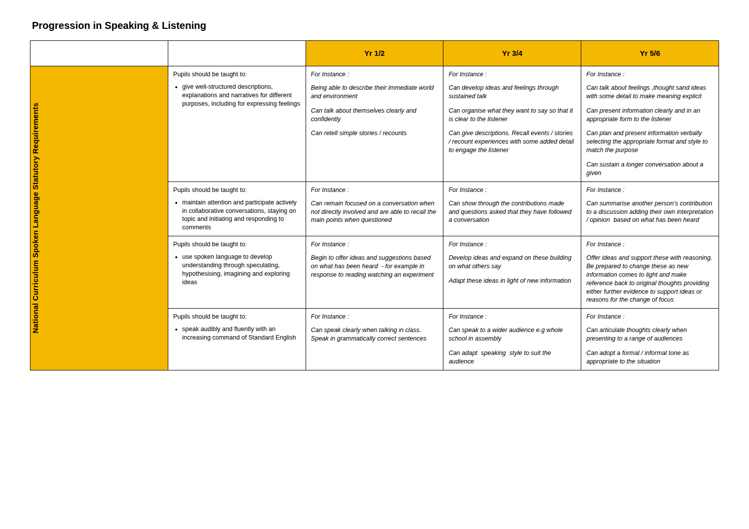Progression in Speaking & Listening
| | | Yr 1/2 | Yr 3/4 | Yr 5/6 |
| --- | --- | --- | --- | --- |
| National Curriculum Spoken Language Statutory Requirements | Pupils should be taught to: give well-structured descriptions, explanations and narratives for different purposes, including for expressing feelings | For Instance : Being able to describe their immediate world and environment Can talk about themselves clearly and confidently Can retell simple stories / recounts | For Instance : Can develop ideas and feelings through sustained talk Can organise what they want to say so that it is clear to the listener Can give descriptions. Recall events / stories / recount experiences with some added detail to engage the listener | For Instance : Can talk about feelings ,thought sand ideas with some detail to make meaning explicit Can present information clearly and in an appropriate form to the listener Can plan and present information verbally selecting the appropriate format and style to match the purpose Can sustain a longer conversation about a given |
| Pupils should be taught to: maintain attention and participate actively in collaborative conversations, staying on topic and initiating and responding to comments | For Instance : Can remain focused on a conversation when not directly involved and are able to recall the main points when questioned | For Instance : Can show through the contributions made and questions asked that they have followed a conversation | For Instance : Can summarise another person’s contribution to a discussion adding their own interpretation / opinion based on what has been heard |
| Pupils should be taught to: use spoken language to develop understanding through speculating, hypothesising, imagining and exploring ideas | For Instance : Begin to offer ideas and suggestions based on what has been heard - for example in response to reading watching an experiment | For Instance : Develop ideas and expand on these building on what others say Adapt these ideas in light of new information | For Instance : Offer ideas and support these with reasoning. Be prepared to change these as new information comes to light and make reference back to original thoughts providing either further evidence to support ideas or reasons for the change of focus |
| Pupils should be taught to: speak audibly and fluently with an increasing command of Standard English | For Instance : Can speak clearly when talking in class. Speak in grammatically correct sentences | For Instance : Can speak to a wider audience e.g whole school in assembly Can adapt speaking style to suit the audience | For Instance : Can articulate thoughts clearly when presenting to a range of audiences Can adopt a formal / informal tone as appropriate to the situation |